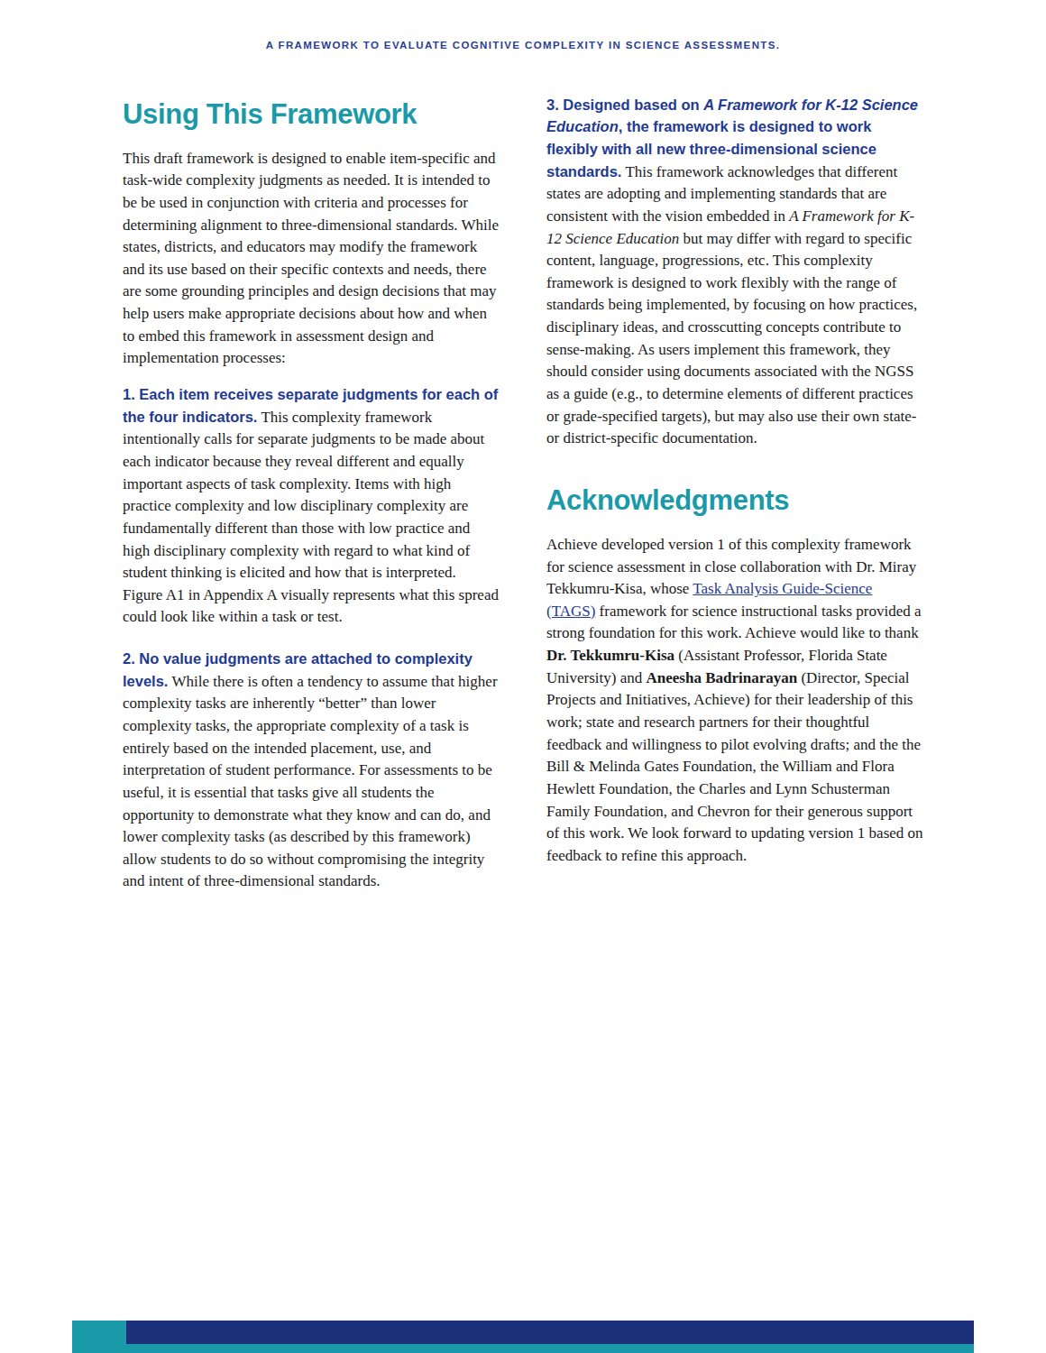A Framework to Evaluate Cognitive Complexity in Science Assessments.
Using This Framework
This draft framework is designed to enable item-specific and task-wide complexity judgments as needed. It is intended to be be used in conjunction with criteria and processes for determining alignment to three-dimensional standards. While states, districts, and educators may modify the framework and its use based on their specific contexts and needs, there are some grounding principles and design decisions that may help users make appropriate decisions about how and when to embed this framework in assessment design and implementation processes:
1. Each item receives separate judgments for each of the four indicators. This complexity framework intentionally calls for separate judgments to be made about each indicator because they reveal different and equally important aspects of task complexity. Items with high practice complexity and low disciplinary complexity are fundamentally different than those with low practice and high disciplinary complexity with regard to what kind of student thinking is elicited and how that is interpreted. Figure A1 in Appendix A visually represents what this spread could look like within a task or test.
2. No value judgments are attached to complexity levels. While there is often a tendency to assume that higher complexity tasks are inherently “better” than lower complexity tasks, the appropriate complexity of a task is entirely based on the intended placement, use, and interpretation of student performance. For assessments to be useful, it is essential that tasks give all students the opportunity to demonstrate what they know and can do, and lower complexity tasks (as described by this framework) allow students to do so without compromising the integrity and intent of three-dimensional standards.
3. Designed based on A Framework for K-12 Science Education, the framework is designed to work flexibly with all new three-dimensional science standards. This framework acknowledges that different states are adopting and implementing standards that are consistent with the vision embedded in A Framework for K-12 Science Education but may differ with regard to specific content, language, progressions, etc. This complexity framework is designed to work flexibly with the range of standards being implemented, by focusing on how practices, disciplinary ideas, and crosscutting concepts contribute to sense-making. As users implement this framework, they should consider using documents associated with the NGSS as a guide (e.g., to determine elements of different practices or grade-specified targets), but may also use their own state- or district-specific documentation.
Acknowledgments
Achieve developed version 1 of this complexity framework for science assessment in close collaboration with Dr. Miray Tekkumru-Kisa, whose Task Analysis Guide-Science (TAGS) framework for science instructional tasks provided a strong foundation for this work. Achieve would like to thank Dr. Tekkumru-Kisa (Assistant Professor, Florida State University) and Aneesha Badrinarayan (Director, Special Projects and Initiatives, Achieve) for their leadership of this work; state and research partners for their thoughtful feedback and willingness to pilot evolving drafts; and the the Bill & Melinda Gates Foundation, the William and Flora Hewlett Foundation, the Charles and Lynn Schusterman Family Foundation, and Chevron for their generous support of this work. We look forward to updating version 1 based on feedback to refine this approach.